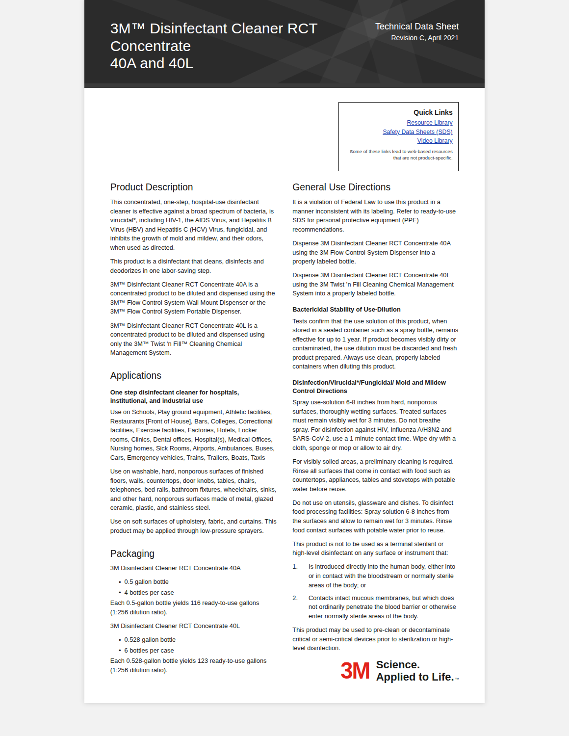3M™ Disinfectant Cleaner RCT Concentrate
40A and 40L
Technical Data Sheet Revision C, April 2021
Quick Links
Resource Library Safety Data Sheets (SDS) Video Library
Some of these links lead to web-based resources that are not product-specific.
Product Description
This concentrated, one-step, hospital-use disinfectant cleaner is effective against a broad spectrum of bacteria, is virucidal*, including HIV-1, the AIDS Virus, and Hepatitis B Virus (HBV) and Hepatitis C (HCV) Virus, fungicidal, and inhibits the growth of mold and mildew, and their odors, when used as directed.
This product is a disinfectant that cleans, disinfects and deodorizes in one labor-saving step.
3M™ Disinfectant Cleaner RCT Concentrate 40A is a concentrated product to be diluted and dispensed using the 3M™ Flow Control System Wall Mount Dispenser or the 3M™ Flow Control System Portable Dispenser.
3M™ Disinfectant Cleaner RCT Concentrate 40L is a concentrated product to be diluted and dispensed using only the 3M™ Twist ‘n Fill™ Cleaning Chemical Management System.
Applications
One step disinfectant cleaner for hospitals, institutional, and industrial use
Use on Schools, Play ground equipment, Athletic facilities, Restaurants [Front of House], Bars, Colleges, Correctional facilities, Exercise facilities, Factories, Hotels, Locker rooms, Clinics, Dental offices, Hospital(s), Medical Offices, Nursing homes, Sick Rooms, Airports, Ambulances, Buses, Cars, Emergency vehicles, Trains, Trailers, Boats, Taxis
Use on washable, hard, nonporous surfaces of finished floors, walls, countertops, door knobs, tables, chairs, telephones, bed rails, bathroom fixtures, wheelchairs, sinks, and other hard, nonporous surfaces made of metal, glazed ceramic, plastic, and stainless steel.
Use on soft surfaces of upholstery, fabric, and curtains. This product may be applied through low-pressure sprayers.
Packaging
3M Disinfectant Cleaner RCT Concentrate 40A
0.5 gallon bottle
4 bottles per case
Each 0.5-gallon bottle yields 116 ready-to-use gallons (1:256 dilution ratio).
3M Disinfectant Cleaner RCT Concentrate 40L
0.528 gallon bottle
6 bottles per case
Each 0.528-gallon bottle yields 123 ready-to-use gallons (1:256 dilution ratio).
General Use Directions
It is a violation of Federal Law to use this product in a manner inconsistent with its labeling. Refer to ready-to-use SDS for personal protective equipment (PPE) recommendations.
Dispense 3M Disinfectant Cleaner RCT Concentrate 40A using the 3M Flow Control System Dispenser into a properly labeled bottle.
Dispense 3M Disinfectant Cleaner RCT Concentrate 40L using the 3M Twist ’n Fill Cleaning Chemical Management System into a properly labeled bottle.
Bactericidal Stability of Use-Dilution
Tests confirm that the use solution of this product, when stored in a sealed container such as a spray bottle, remains effective for up to 1 year. If product becomes visibly dirty or contaminated, the use dilution must be discarded and fresh product prepared. Always use clean, properly labeled containers when diluting this product.
Disinfection/Virucidal*/Fungicidal/ Mold and Mildew Control Directions
Spray use-solution 6-8 inches from hard, nonporous surfaces, thoroughly wetting surfaces. Treated surfaces must remain visibly wet for 3 minutes. Do not breathe spray. For disinfection against HIV, Influenza A/H3N2 and SARS-CoV-2, use a 1 minute contact time. Wipe dry with a cloth, sponge or mop or allow to air dry.
For visibly soiled areas, a preliminary cleaning is required. Rinse all surfaces that come in contact with food such as countertops, appliances, tables and stovetops with potable water before reuse.
Do not use on utensils, glassware and dishes. To disinfect food processing facilities: Spray solution 6-8 inches from the surfaces and allow to remain wet for 3 minutes. Rinse food contact surfaces with potable water prior to reuse.
This product is not to be used as a terminal sterilant or high-level disinfectant on any surface or instrument that:
Is introduced directly into the human body, either into or in contact with the bloodstream or normally sterile areas of the body; or
Contacts intact mucous membranes, but which does not ordinarily penetrate the blood barrier or otherwise enter normally sterile areas of the body.
This product may be used to pre-clean or decontaminate critical or semi-critical devices prior to sterilization or high-level disinfection.
3M
Science.
Applied to Life.™